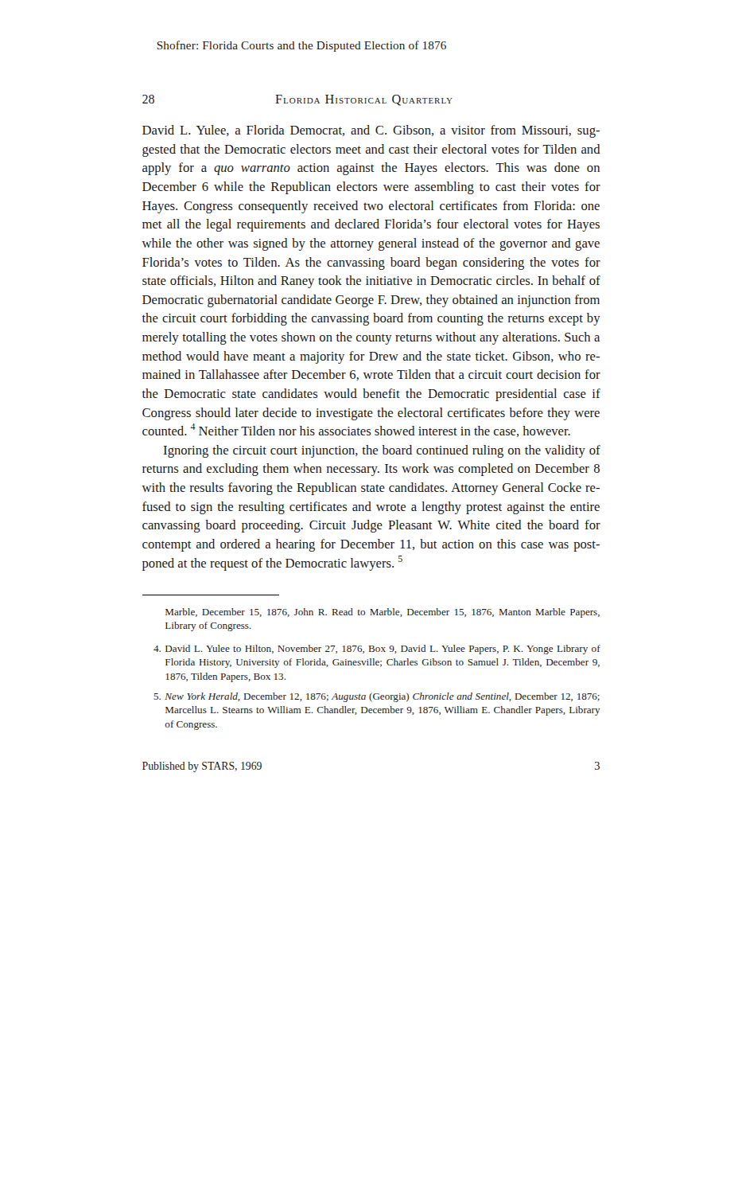Shofner: Florida Courts and the Disputed Election of 1876
28
Florida Historical Quarterly
David L. Yulee, a Florida Democrat, and C. Gibson, a visitor from Missouri, suggested that the Democratic electors meet and cast their electoral votes for Tilden and apply for a quo warranto action against the Hayes electors. This was done on December 6 while the Republican electors were assembling to cast their votes for Hayes. Congress consequently received two electoral certificates from Florida: one met all the legal requirements and declared Florida’s four electoral votes for Hayes while the other was signed by the attorney general instead of the governor and gave Florida’s votes to Tilden. As the canvassing board began considering the votes for state officials, Hilton and Raney took the initiative in Democratic circles. In behalf of Democratic gubernatorial candidate George F. Drew, they obtained an injunction from the circuit court forbidding the canvassing board from counting the returns except by merely totalling the votes shown on the county returns without any alterations. Such a method would have meant a majority for Drew and the state ticket. Gibson, who remained in Tallahassee after December 6, wrote Tilden that a circuit court decision for the Democratic state candidates would benefit the Democratic presidential case if Congress should later decide to investigate the electoral certificates before they were counted. 4 Neither Tilden nor his associates showed interest in the case, however.
Ignoring the circuit court injunction, the board continued ruling on the validity of returns and excluding them when necessary. Its work was completed on December 8 with the results favoring the Republican state candidates. Attorney General Cocke refused to sign the resulting certificates and wrote a lengthy protest against the entire canvassing board proceeding. Circuit Judge Pleasant W. White cited the board for contempt and ordered a hearing for December 11, but action on this case was postponed at the request of the Democratic lawyers. 5
Marble, December 15, 1876, John R. Read to Marble, December 15, 1876, Manton Marble Papers, Library of Congress.
4. David L. Yulee to Hilton, November 27, 1876, Box 9, David L. Yulee Papers, P. K. Yonge Library of Florida History, University of Florida, Gainesville; Charles Gibson to Samuel J. Tilden, December 9, 1876, Tilden Papers, Box 13.
5. New York Herald, December 12, 1876; Augusta (Georgia) Chronicle and Sentinel, December 12, 1876; Marcellus L. Stearns to William E. Chandler, December 9, 1876, William E. Chandler Papers, Library of Congress.
Published by STARS, 1969
3